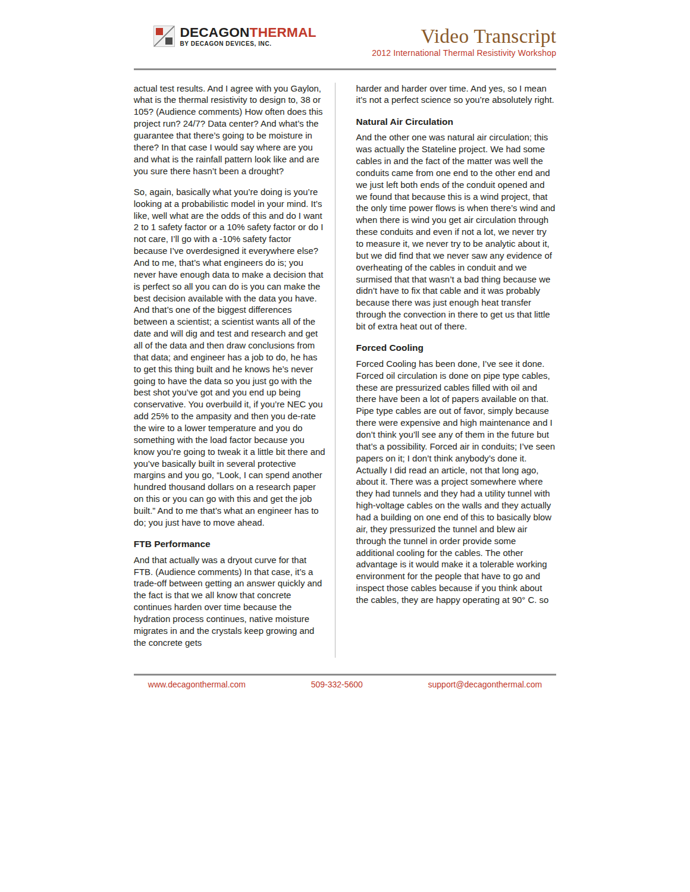DECAGONTHERMAL
BY DECAGON DEVICES, INC.
Video Transcript
2012 International Thermal Resistivity Workshop
actual test results. And I agree with you Gaylon, what is the thermal resistivity to design to, 38 or 105? (Audience comments) How often does this project run? 24/7? Data center? And what’s the guarantee that there’s going to be moisture in there? In that case I would say where are you and what is the rainfall pattern look like and are you sure there hasn’t been a drought?
So, again, basically what you’re doing is you’re looking at a probabilistic model in your mind. It’s like, well what are the odds of this and do I want 2 to 1 safety factor or a 10% safety factor or do I not care, I’ll go with a -10% safety factor because I’ve overdesigned it everywhere else? And to me, that’s what engineers do is; you never have enough data to make a decision that is perfect so all you can do is you can make the best decision available with the data you have. And that’s one of the biggest differences between a scientist; a scientist wants all of the date and will dig and test and research and get all of the data and then draw conclusions from that data; and engineer has a job to do, he has to get this thing built and he knows he’s never going to have the data so you just go with the best shot you’ve got and you end up being conservative. You overbuild it, if you’re NEC you add 25% to the ampasity and then you de-rate the wire to a lower temperature and you do something with the load factor because you know you’re going to tweak it a little bit there and you’ve basically built in several protective margins and you go, “Look, I can spend another hundred thousand dollars on a research paper on this or you can go with this and get the job built.” And to me that’s what an engineer has to do; you just have to move ahead.
FTB Performance
And that actually was a dryout curve for that FTB. (Audience comments) In that case, it’s a trade-off between getting an answer quickly and the fact is that we all know that concrete continues harden over time because the hydration process continues, native moisture migrates in and the crystals keep growing and the concrete gets
harder and harder over time. And yes, so I mean it’s not a perfect science so you’re absolutely right.
Natural Air Circulation
And the other one was natural air circulation; this was actually the Stateline project. We had some cables in and the fact of the matter was well the conduits came from one end to the other end and we just left both ends of the conduit opened and we found that because this is a wind project, that the only time power flows is when there’s wind and when there is wind you get air circulation through these conduits and even if not a lot, we never try to measure it, we never try to be analytic about it, but we did find that we never saw any evidence of overheating of the cables in conduit and we surmised that that wasn’t a bad thing because we didn’t have to fix that cable and it was probably because there was just enough heat transfer through the convection in there to get us that little bit of extra heat out of there.
Forced Cooling
Forced Cooling has been done, I’ve see it done. Forced oil circulation is done on pipe type cables, these are pressurized cables filled with oil and there have been a lot of papers available on that. Pipe type cables are out of favor, simply because there were expensive and high maintenance and I don’t think you’ll see any of them in the future but that’s a possibility. Forced air in conduits; I’ve seen papers on it; I don’t think anybody’s done it. Actually I did read an article, not that long ago, about it. There was a project somewhere where they had tunnels and they had a utility tunnel with high-voltage cables on the walls and they actually had a building on one end of this to basically blow air, they pressurized the tunnel and blew air through the tunnel in order provide some additional cooling for the cables. The other advantage is it would make it a tolerable working environment for the people that have to go and inspect those cables because if you think about the cables, they are happy operating at 90° C. so
www.decagonthermal.com
509-332-5600
support@decagonthermal.com